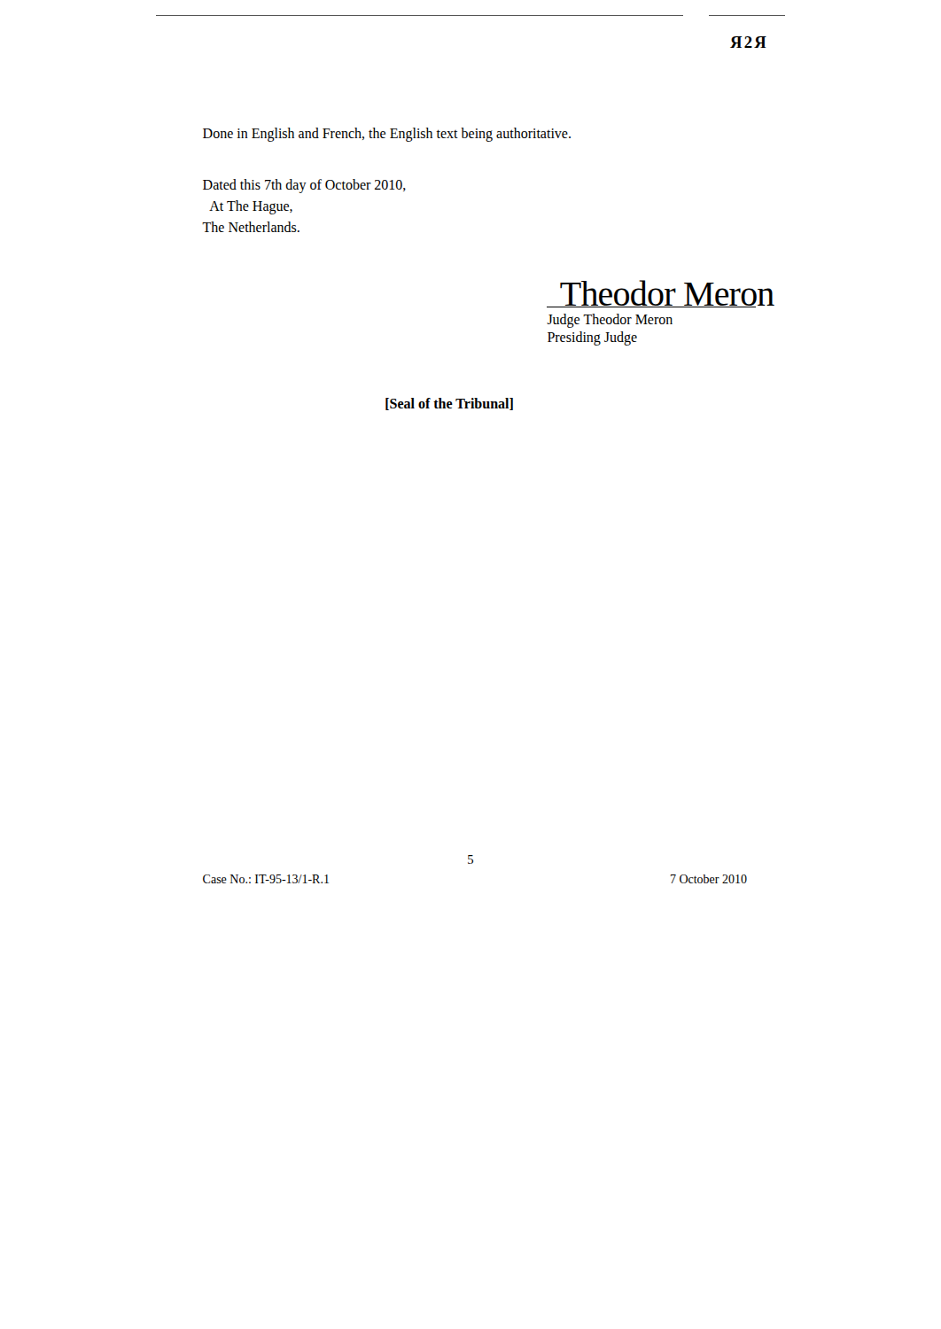Я2Я
Done in English and French, the English text being authoritative.
Dated this 7th day of October 2010,
At The Hague,
The Netherlands.
Theodor Meron
Judge Theodor Meron
Presiding Judge
[Seal of the Tribunal]
5
Case No.: IT-95-13/1-R.1 7 October 2010